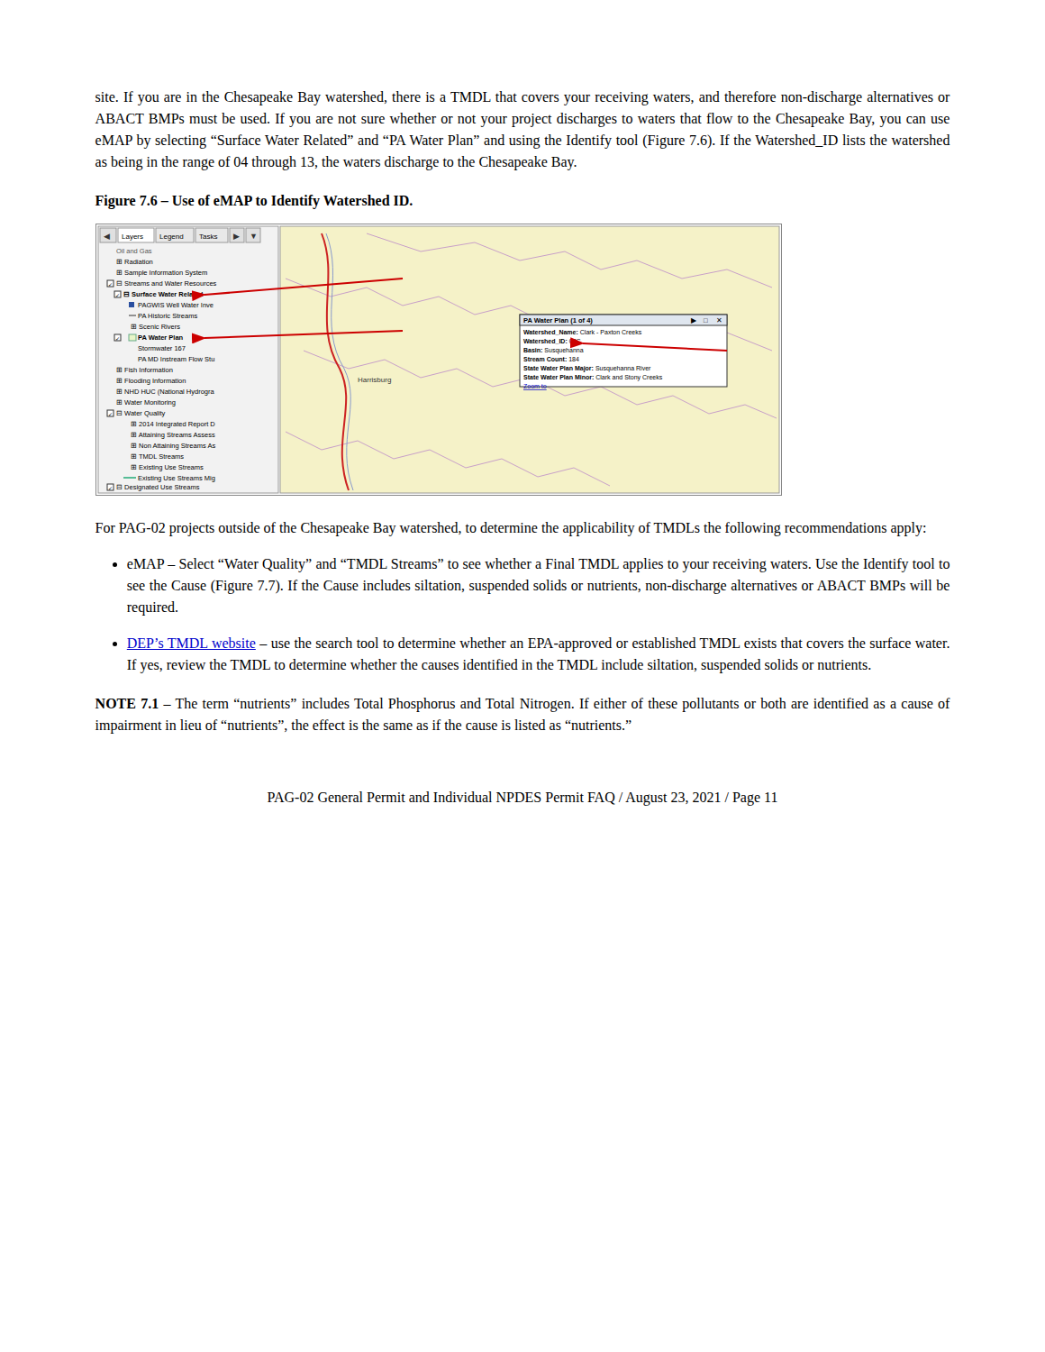site. If you are in the Chesapeake Bay watershed, there is a TMDL that covers your receiving waters, and therefore non-discharge alternatives or ABACT BMPs must be used. If you are not sure whether or not your project discharges to waters that flow to the Chesapeake Bay, you can use eMAP by selecting “Surface Water Related” and “PA Water Plan” and using the Identify tool (Figure 7.6). If the Watershed_ID lists the watershed as being in the range of 04 through 13, the waters discharge to the Chesapeake Bay.
Figure 7.6 – Use of eMAP to Identify Watershed ID.
◀ Layers Legend Tasks ▶ ▼ Oil and Gas ⊞ Radiation ⊞ Sample Information System ✓ ⊟ Streams and Water Resources ✓ ⊟ Surface Water Related PAGWIS Well Water Inve PA Historic Streams ⊞ Scenic Rivers ✓ PA Water Plan Stormwater 167 PA MD Instream Flow Stu ⊞ Fish Information ⊞ Flooding Information ⊞ NHD HUC (National Hydrogra ⊞ Water Monitoring ✓ ⊟ Water Quality ⊞ 2014 Integrated Report D ⊞ Attaining Streams Assess ⊞ Non Attaining Streams As ⊞ TMDL Streams ⊞ Existing Use Streams Existing Use Streams Mig ✓ ⊟ Designated Use Streams Harrisburg PA Water Plan (1 of 4) ▶ □ ✕ Watershed_Name: Clark - Paxton Creeks Watershed_ID: 07C Basin: Susquehanna Stream Count: 184 State Water Plan Major: Susquehanna River State Water Plan Minor: Clark and Stony Creeks Zoom to
For PAG-02 projects outside of the Chesapeake Bay watershed, to determine the applicability of TMDLs the following recommendations apply:
eMAP – Select “Water Quality” and “TMDL Streams” to see whether a Final TMDL applies to your receiving waters. Use the Identify tool to see the Cause (Figure 7.7). If the Cause includes siltation, suspended solids or nutrients, non-discharge alternatives or ABACT BMPs will be required.
DEP’s TMDL website – use the search tool to determine whether an EPA-approved or established TMDL exists that covers the surface water. If yes, review the TMDL to determine whether the causes identified in the TMDL include siltation, suspended solids or nutrients.
NOTE 7.1 – The term “nutrients” includes Total Phosphorus and Total Nitrogen. If either of these pollutants or both are identified as a cause of impairment in lieu of “nutrients”, the effect is the same as if the cause is listed as “nutrients.”
PAG-02 General Permit and Individual NPDES Permit FAQ / August 23, 2021 / Page 11